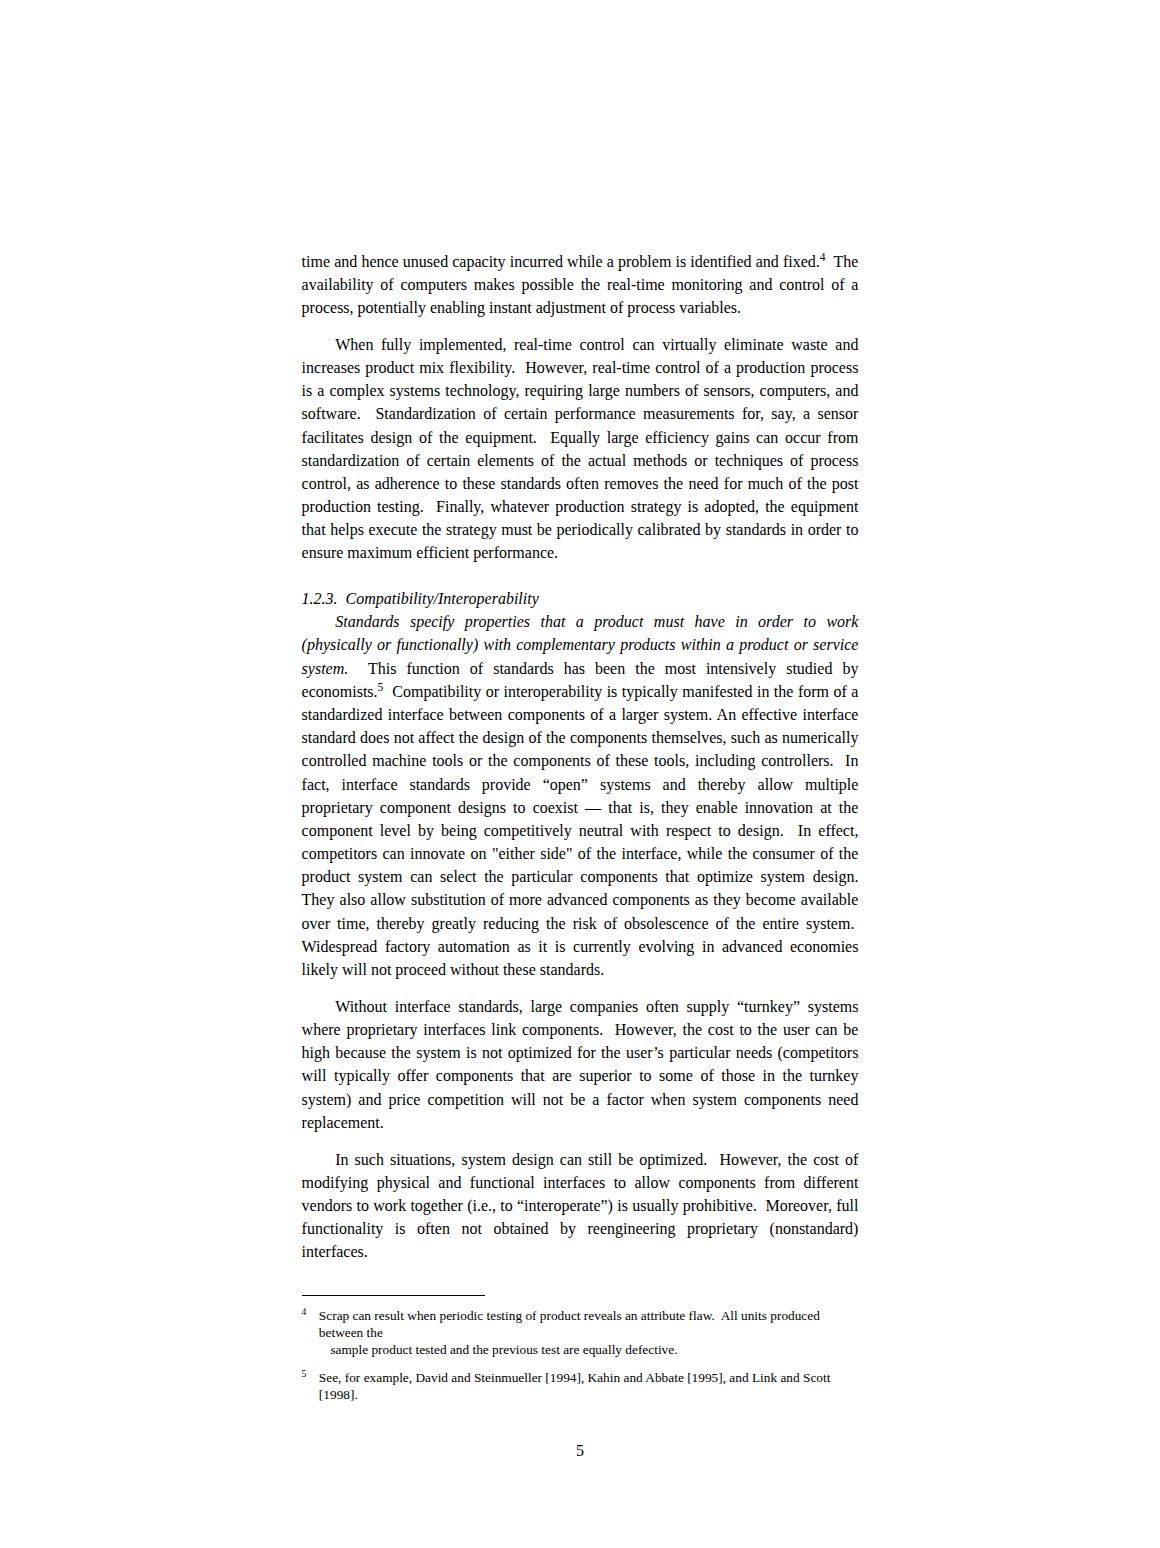time and hence unused capacity incurred while a problem is identified and fixed.4 The availability of computers makes possible the real-time monitoring and control of a process, potentially enabling instant adjustment of process variables.
When fully implemented, real-time control can virtually eliminate waste and increases product mix flexibility. However, real-time control of a production process is a complex systems technology, requiring large numbers of sensors, computers, and software. Standardization of certain performance measurements for, say, a sensor facilitates design of the equipment. Equally large efficiency gains can occur from standardization of certain elements of the actual methods or techniques of process control, as adherence to these standards often removes the need for much of the post production testing. Finally, whatever production strategy is adopted, the equipment that helps execute the strategy must be periodically calibrated by standards in order to ensure maximum efficient performance.
1.2.3. Compatibility/Interoperability
Standards specify properties that a product must have in order to work (physically or functionally) with complementary products within a product or service system. This function of standards has been the most intensively studied by economists.5 Compatibility or interoperability is typically manifested in the form of a standardized interface between components of a larger system. An effective interface standard does not affect the design of the components themselves, such as numerically controlled machine tools or the components of these tools, including controllers. In fact, interface standards provide “open” systems and thereby allow multiple proprietary component designs to coexist — that is, they enable innovation at the component level by being competitively neutral with respect to design. In effect, competitors can innovate on "either side" of the interface, while the consumer of the product system can select the particular components that optimize system design. They also allow substitution of more advanced components as they become available over time, thereby greatly reducing the risk of obsolescence of the entire system. Widespread factory automation as it is currently evolving in advanced economies likely will not proceed without these standards.
Without interface standards, large companies often supply “turnkey” systems where proprietary interfaces link components. However, the cost to the user can be high because the system is not optimized for the user’s particular needs (competitors will typically offer components that are superior to some of those in the turnkey system) and price competition will not be a factor when system components need replacement.
In such situations, system design can still be optimized. However, the cost of modifying physical and functional interfaces to allow components from different vendors to work together (i.e., to “interoperate”) is usually prohibitive. Moreover, full functionality is often not obtained by reengineering proprietary (nonstandard) interfaces.
4 Scrap can result when periodic testing of product reveals an attribute flaw. All units produced between the sample product tested and the previous test are equally defective.
5 See, for example, David and Steinmueller [1994], Kahin and Abbate [1995], and Link and Scott [1998].
5